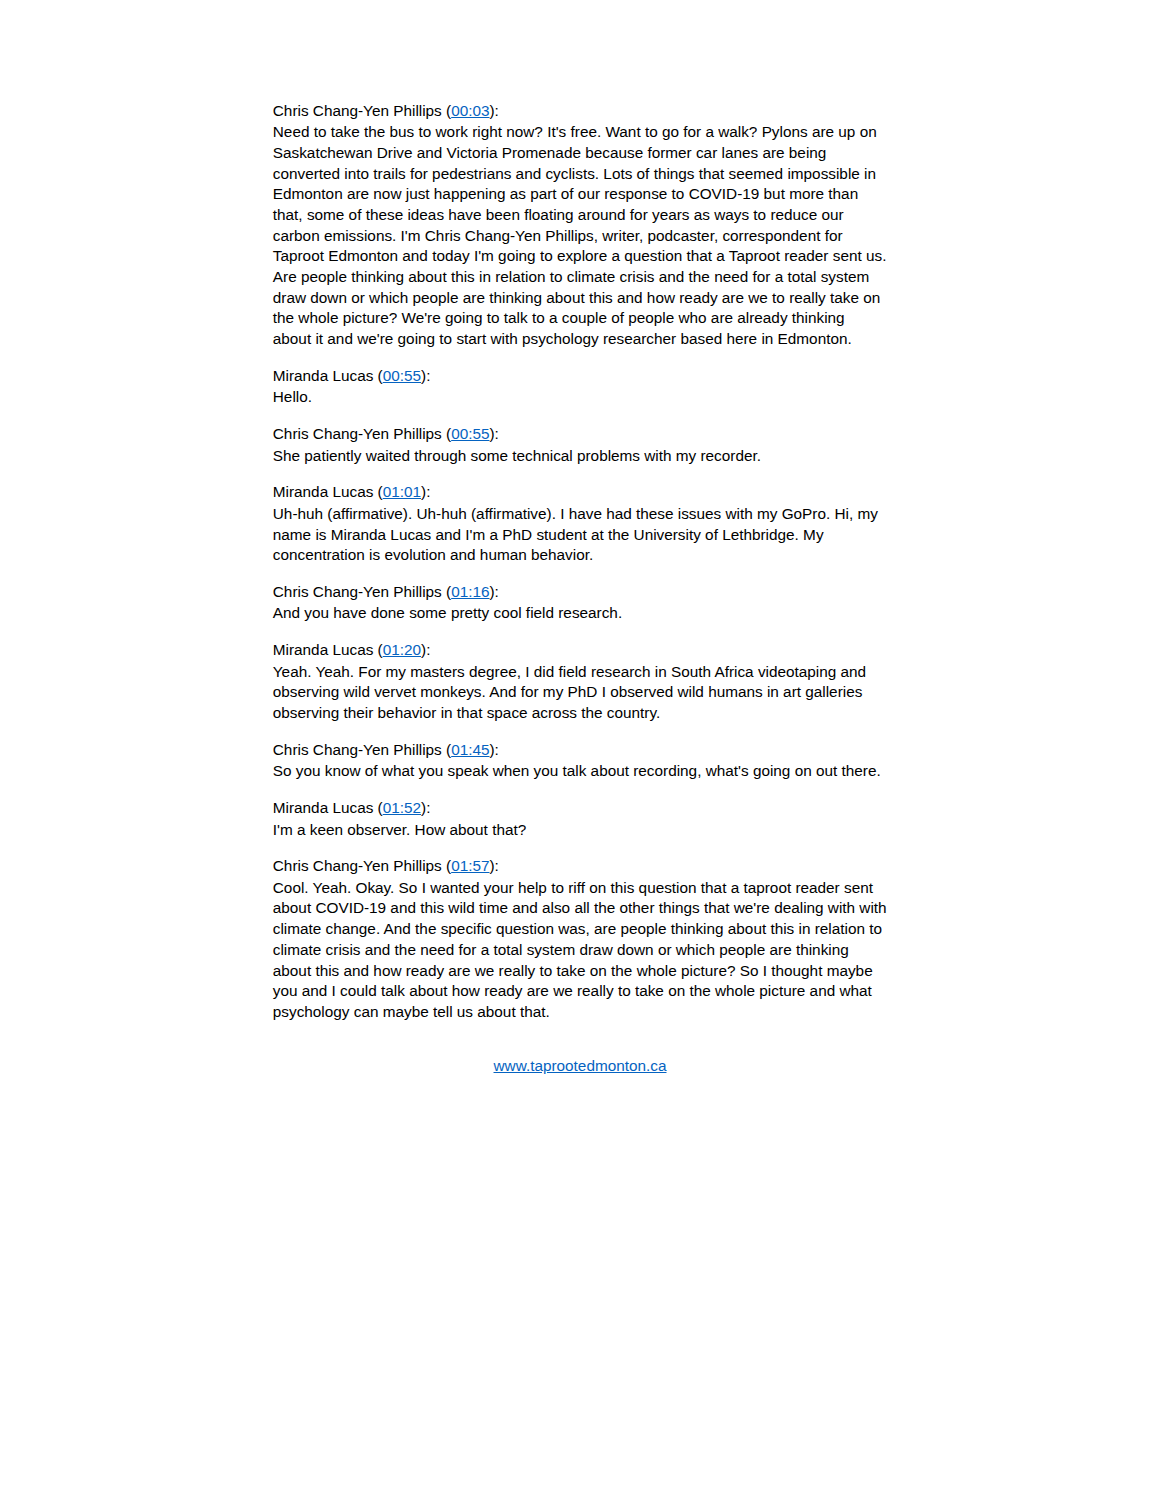Chris Chang-Yen Phillips (00:03):
Need to take the bus to work right now? It's free. Want to go for a walk? Pylons are up on Saskatchewan Drive and Victoria Promenade because former car lanes are being converted into trails for pedestrians and cyclists. Lots of things that seemed impossible in Edmonton are now just happening as part of our response to COVID-19 but more than that, some of these ideas have been floating around for years as ways to reduce our carbon emissions. I'm Chris Chang-Yen Phillips, writer, podcaster, correspondent for Taproot Edmonton and today I'm going to explore a question that a Taproot reader sent us. Are people thinking about this in relation to climate crisis and the need for a total system draw down or which people are thinking about this and how ready are we to really take on the whole picture? We're going to talk to a couple of people who are already thinking about it and we're going to start with psychology researcher based here in Edmonton.
Miranda Lucas (00:55):
Hello.
Chris Chang-Yen Phillips (00:55):
She patiently waited through some technical problems with my recorder.
Miranda Lucas (01:01):
Uh-huh (affirmative). Uh-huh (affirmative). I have had these issues with my GoPro. Hi, my name is Miranda Lucas and I'm a PhD student at the University of Lethbridge. My concentration is evolution and human behavior.
Chris Chang-Yen Phillips (01:16):
And you have done some pretty cool field research.
Miranda Lucas (01:20):
Yeah. Yeah. For my masters degree, I did field research in South Africa videotaping and observing wild vervet monkeys. And for my PhD I observed wild humans in art galleries observing their behavior in that space across the country.
Chris Chang-Yen Phillips (01:45):
So you know of what you speak when you talk about recording, what's going on out there.
Miranda Lucas (01:52):
I'm a keen observer. How about that?
Chris Chang-Yen Phillips (01:57):
Cool. Yeah. Okay. So I wanted your help to riff on this question that a taproot reader sent about COVID-19 and this wild time and also all the other things that we're dealing with with climate change. And the specific question was, are people thinking about this in relation to climate crisis and the need for a total system draw down or which people are thinking about this and how ready are we really to take on the whole picture? So I thought maybe you and I could talk about how ready are we really to take on the whole picture and what psychology can maybe tell us about that.
www.taprootedmonton.ca